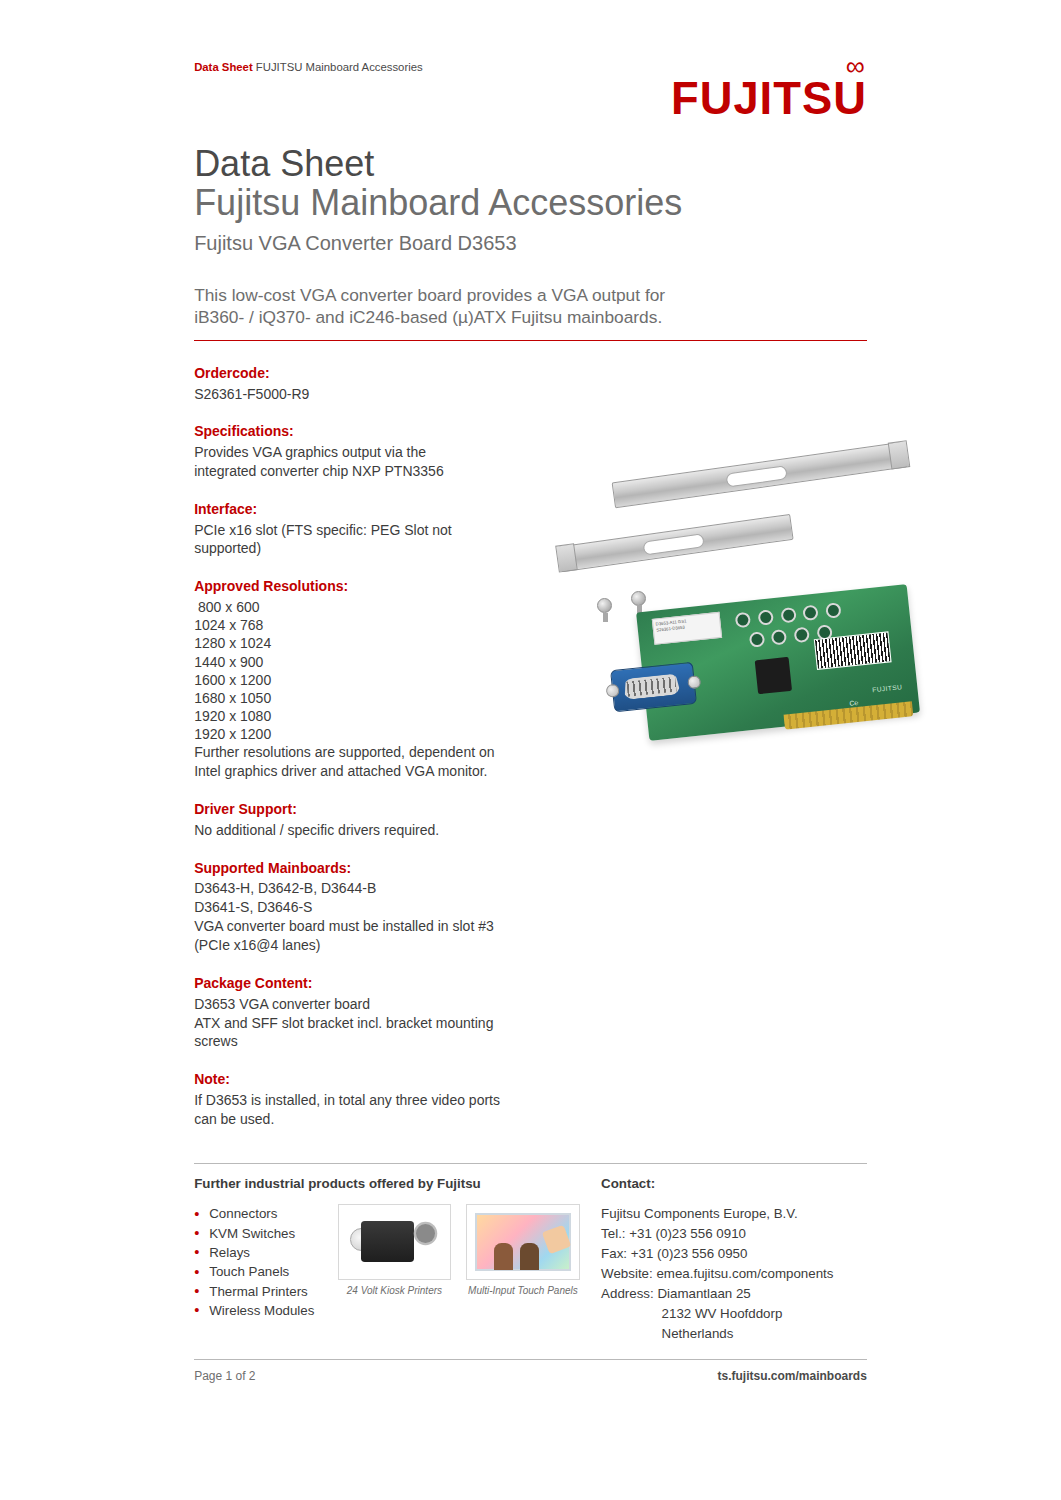Data Sheet FUJITSU Mainboard Accessories
∞ FUJITSU
Data SheetFujitsu Mainboard Accessories
Fujitsu VGA Converter Board D3653
This low-cost VGA converter board provides a VGA output for
iB360- / iQ370- and iC246-based (µ)ATX Fujitsu mainboards.
Ordercode:
S26361-F5000-R9
Specifications:
Provides VGA graphics output via the
integrated converter chip NXP PTN3356
Interface:
PCIe x16 slot (FTS specific: PEG Slot not supported)
Approved Resolutions:
800 x 600
1024 x 768
1280 x 1024
1440 x 900
1600 x 1200
1680 x 1050
1920 x 1080
1920 x 1200
Further resolutions are supported, dependent on
Intel graphics driver and attached VGA monitor.
Driver Support:
No additional / specific drivers required.
Supported Mainboards:
D3643-H, D3642-B, D3644-B
D3641-S, D3646-S
VGA converter board must be installed in slot #3 (PCIe x16@4 lanes)
Package Content:
D3653 VGA converter board
ATX and SFF slot bracket incl. bracket mounting screws
Note:
If D3653 is installed, in total any three video ports can be used.
D3653-A11 GS1
S26361-D3653
C℮
FUJITSU
Further industrial products offered by Fujitsu
Connectors
KVM Switches
Relays
Touch Panels
Thermal Printers
Wireless Modules
24 Volt Kiosk Printers
Multi-Input Touch Panels
Contact:
Fujitsu Components Europe, B.V.
Tel.: +31 (0)23 556 0910
Fax: +31 (0)23 556 0950
Website: emea.fujitsu.com/components
Address: Diamantlaan 25
2132 WV Hoofddorp
Netherlands
Page 1 of 2
ts.fujitsu.com/mainboards